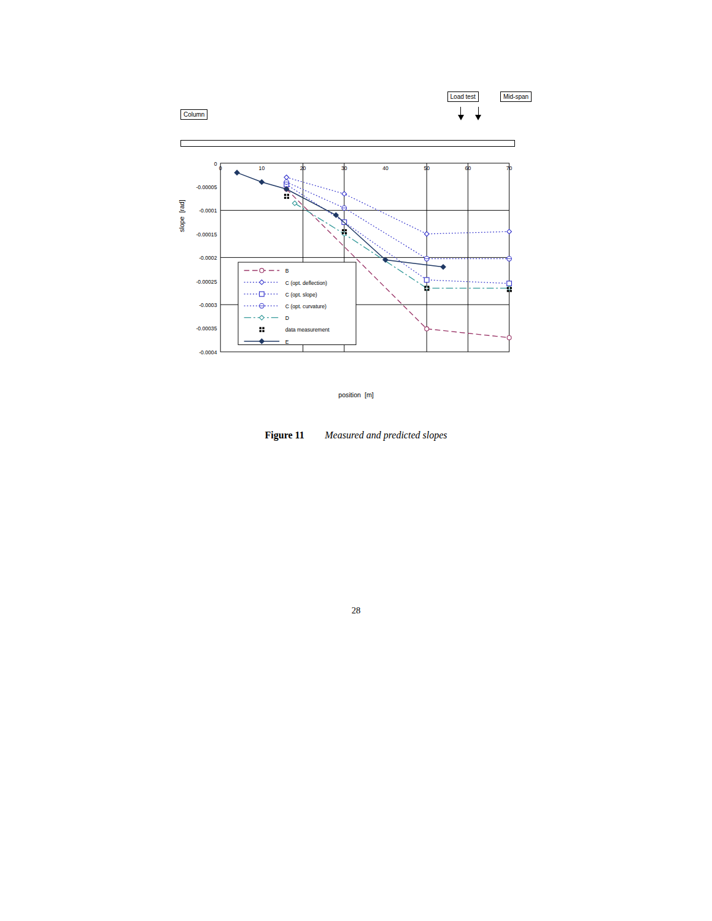Load test
Mid-span
Column
slope [rad]
0 -0.00005 -0.0001 -0.00015 -0.0002 -0.00025 -0.0003 -0.00035 -0.0004 0 10 20 30 40 50 60 70 B C (opt. deflection) C (opt. slope) C (opt. curvature) D data measurement E
position [m]
Figure 11 Measured and predicted slopes
28